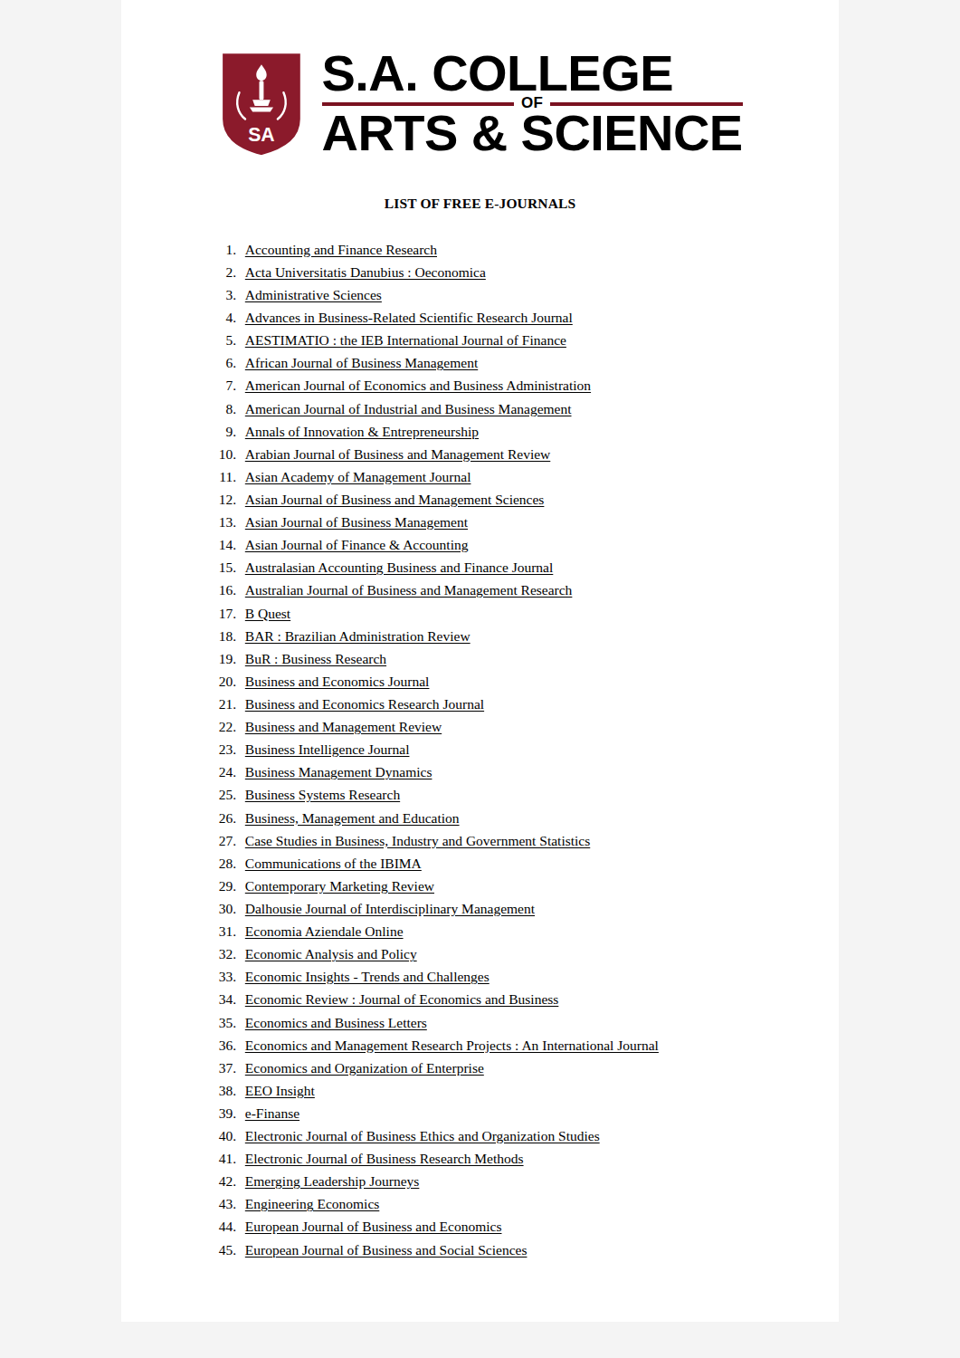SA
S.A. COLLEGE
OF
ARTS & SCIENCE
LIST OF FREE E-JOURNALS
Accounting and Finance Research
Acta Universitatis Danubius : Oeconomica
Administrative Sciences
Advances in Business-Related Scientific Research Journal
AESTIMATIO : the IEB International Journal of Finance
African Journal of Business Management
American Journal of Economics and Business Administration
American Journal of Industrial and Business Management
Annals of Innovation & Entrepreneurship
Arabian Journal of Business and Management Review
Asian Academy of Management Journal
Asian Journal of Business and Management Sciences
Asian Journal of Business Management
Asian Journal of Finance & Accounting
Australasian Accounting Business and Finance Journal
Australian Journal of Business and Management Research
B Quest
BAR : Brazilian Administration Review
BuR : Business Research
Business and Economics Journal
Business and Economics Research Journal
Business and Management Review
Business Intelligence Journal
Business Management Dynamics
Business Systems Research
Business, Management and Education
Case Studies in Business, Industry and Government Statistics
Communications of the IBIMA
Contemporary Marketing Review
Dalhousie Journal of Interdisciplinary Management
Economia Aziendale Online
Economic Analysis and Policy
Economic Insights - Trends and Challenges
Economic Review : Journal of Economics and Business
Economics and Business Letters
Economics and Management Research Projects : An International Journal
Economics and Organization of Enterprise
EEO Insight
e-Finanse
Electronic Journal of Business Ethics and Organization Studies
Electronic Journal of Business Research Methods
Emerging Leadership Journeys
Engineering Economics
European Journal of Business and Economics
European Journal of Business and Social Sciences